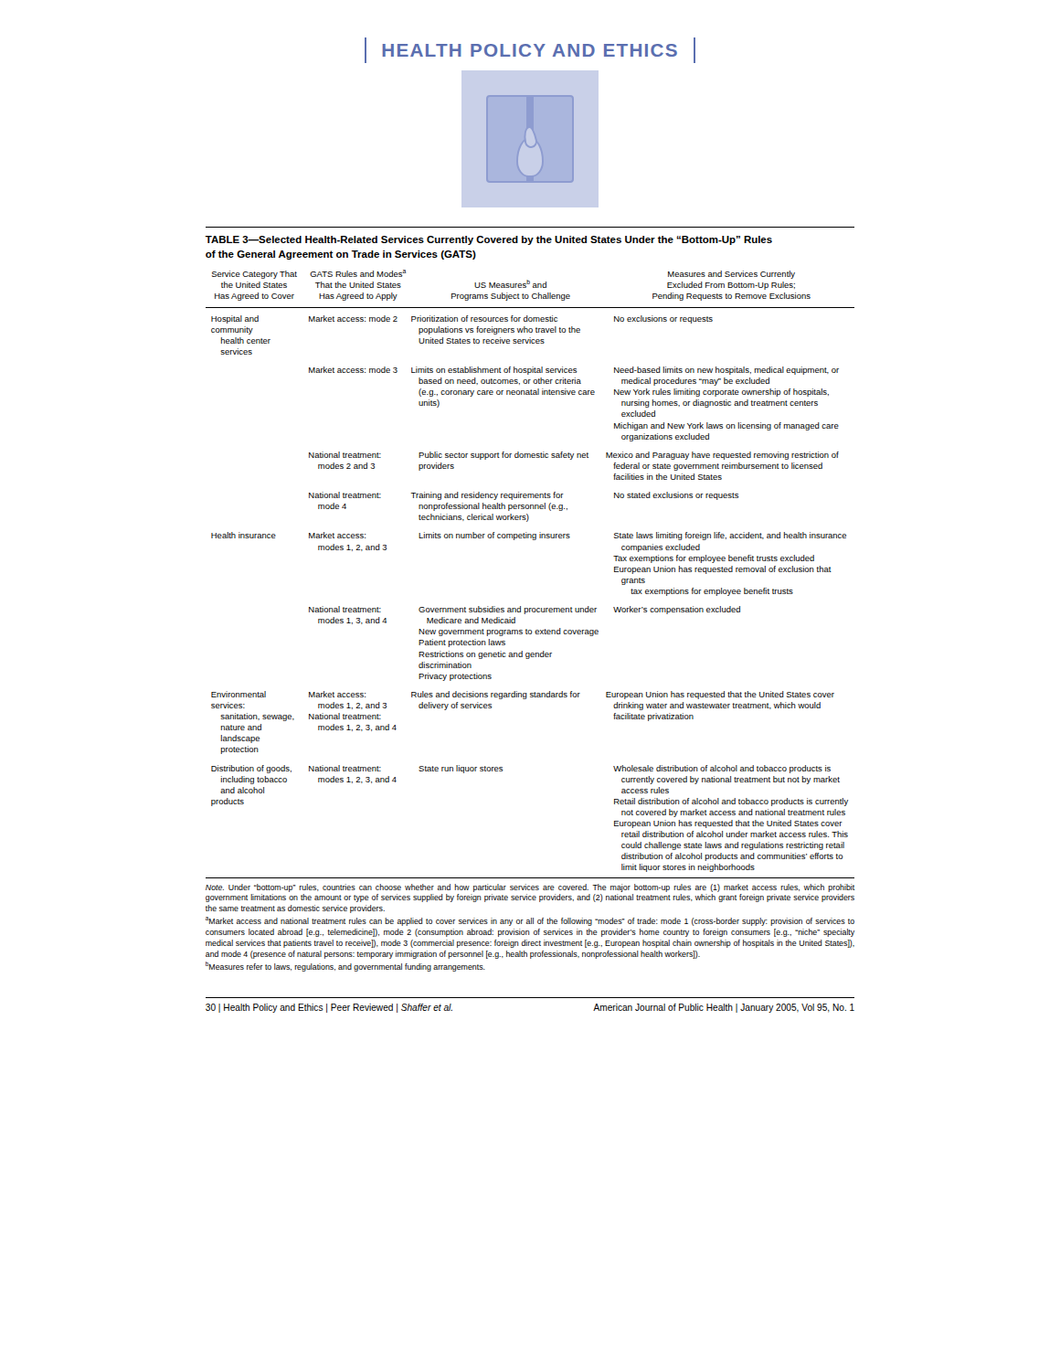HEALTH POLICY AND ETHICS
TABLE 3—Selected Health-Related Services Currently Covered by the United States Under the “Bottom-Up” Rules
of the General Agreement on Trade in Services (GATS)
| Service Category That the United States Has Agreed to Cover | GATS Rules and Modes a That the United States Has Agreed to Apply | US Measures b and Programs Subject to Challenge | Measures and Services Currently Excluded From Bottom-Up Rules; Pending Requests to Remove Exclusions |
| --- | --- | --- | --- |
| Hospital and community health center services | Market access: mode 2 | Prioritization of resources for domestic populations vs foreigners who travel to the United States to receive services | No exclusions or requests |
| | Market access: mode 3 | Limits on establishment of hospital services based on need, outcomes, or other criteria (e.g., coronary care or neonatal intensive care units) | Need-based limits on new hospitals, medical equipment, or medical procedures “may” be excluded New York rules limiting corporate ownership of hospitals, nursing homes, or diagnostic and treatment centers excluded Michigan and New York laws on licensing of managed care organizations excluded |
| | National treatment: modes 2 and 3 | Public sector support for domestic safety net providers | Mexico and Paraguay have requested removing restriction of federal or state government reimbursement to licensed facilities in the United States |
| | National treatment: mode 4 | Training and residency requirements for nonprofessional health personnel (e.g., technicians, clerical workers) | No stated exclusions or requests |
| Health insurance | Market access: modes 1, 2, and 3 | Limits on number of competing insurers | State laws limiting foreign life, accident, and health insurance companies excluded Tax exemptions for employee benefit trusts excluded European Union has requested removal of exclusion that grants tax exemptions for employee benefit trusts |
| | National treatment: modes 1, 3, and 4 | Government subsidies and procurement under Medicare and Medicaid New government programs to extend coverage Patient protection laws Restrictions on genetic and gender discrimination Privacy protections | Worker’s compensation excluded |
| Environmental services: sanitation, sewage, nature and landscape protection | Market access: modes 1, 2, and 3 National treatment: modes 1, 2, 3, and 4 | Rules and decisions regarding standards for delivery of services | European Union has requested that the United States cover drinking water and wastewater treatment, which would facilitate privatization |
| Distribution of goods, including tobacco and alcohol products | National treatment: modes 1, 2, 3, and 4 | State run liquor stores | Wholesale distribution of alcohol and tobacco products is currently covered by national treatment but not by market access rules Retail distribution of alcohol and tobacco products is currently not covered by market access and national treatment rules European Union has requested that the United States cover retail distribution of alcohol under market access rules. This could challenge state laws and regulations restricting retail distribution of alcohol products and communities’ efforts to limit liquor stores in neighborhoods |
Note. Under “bottom-up” rules, countries can choose whether and how particular services are covered. The major bottom-up rules are (1) market access rules, which prohibit government limitations on the amount or type of services supplied by foreign private service providers, and (2) national treatment rules, which grant foreign private service providers the same treatment as domestic service providers.
aMarket access and national treatment rules can be applied to cover services in any or all of the following “modes” of trade: mode 1 (cross-border supply: provision of services to consumers located abroad [e.g., telemedicine]), mode 2 (consumption abroad: provision of services in the provider’s home country to foreign consumers [e.g., “niche” specialty medical services that patients travel to receive]), mode 3 (commercial presence: foreign direct investment [e.g., European hospital chain ownership of hospitals in the United States]), and mode 4 (presence of natural persons: temporary immigration of personnel [e.g., health professionals, nonprofessional health workers]).
bMeasures refer to laws, regulations, and governmental funding arrangements.
30 | Health Policy and Ethics | Peer Reviewed | Shaffer et al.
American Journal of Public Health | January 2005, Vol 95, No. 1